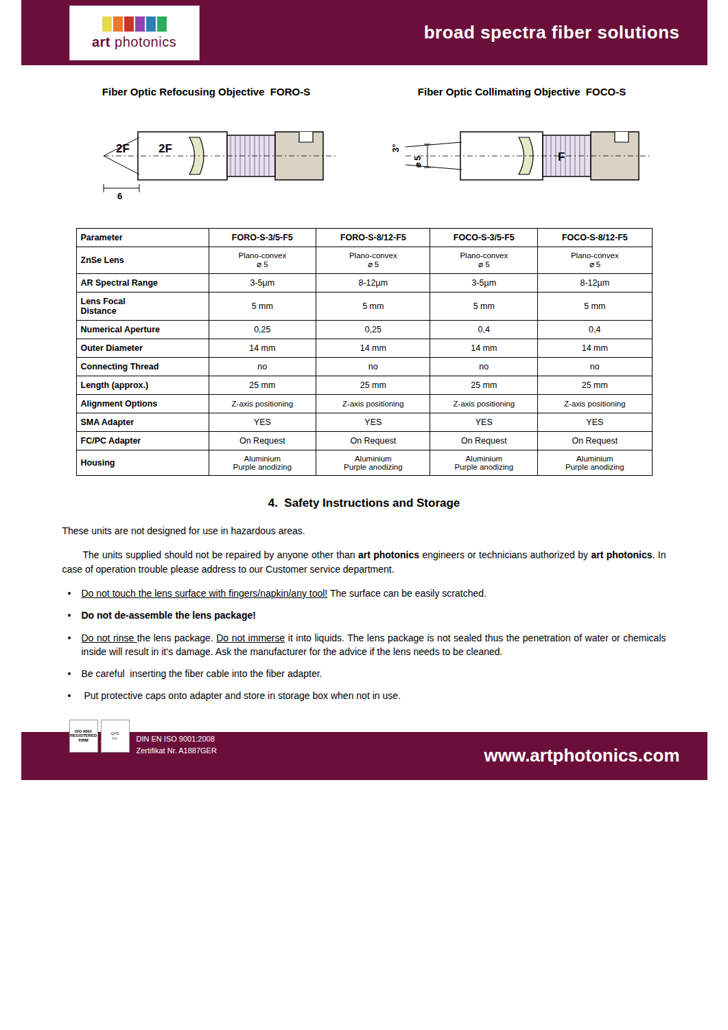art photonics
broad spectra fiber solutions
Fiber Optic Refocusing Objective FORO-S
Fiber Optic Collimating Objective FOCO-S
2F 2F 6
3° ⌀ 5 F
| Parameter | FORO-S-3/5-F5 | FORO-S-8/12-F5 | FOCO-S-3/5-F5 | FOCO-S-8/12-F5 |
| --- | --- | --- | --- | --- |
| ZnSe Lens | Plano-convex ⌀ 5 | Plano-convex ⌀ 5 | Plano-convex ⌀ 5 | Plano-convex ⌀ 5 |
| AR Spectral Range | 3-5µm | 8-12µm | 3-5µm | 8-12µm |
| Lens Focal Distance | 5 mm | 5 mm | 5 mm | 5 mm |
| Numerical Aperture | 0,25 | 0,25 | 0,4 | 0,4 |
| Outer Diameter | 14 mm | 14 mm | 14 mm | 14 mm |
| Connecting Thread | no | no | no | no |
| Length (approx.) | 25 mm | 25 mm | 25 mm | 25 mm |
| Alignment Options | Z-axis positioning | Z-axis positioning | Z-axis positioning | Z-axis positioning |
| SMA Adapter | YES | YES | YES | YES |
| FC/PC Adapter | On Request | On Request | On Request | On Request |
| Housing | Aluminium Purple anodizing | Aluminium Purple anodizing | Aluminium Purple anodizing | Aluminium Purple anodizing |
4. Safety Instructions and Storage
These units are not designed for use in hazardous areas.
The units supplied should not be repaired by anyone other than art photonics engineers or technicians authorized by art photonics. In case of operation trouble please address to our Customer service department.
Do not touch the lens surface with fingers/napkin/any tool! The surface can be easily scratched.
Do not de-assemble the lens package!
Do not rinse the lens package. Do not immerse it into liquids. The lens package is not sealed thus the penetration of water or chemicals inside will result in it‘s damage. Ask the manufacturer for the advice if the lens needs to be cleaned.
Be careful inserting the fiber cable into the fiber adapter.
Put protective caps onto adapter and store in storage box when not in use.
ISO 9001
REGISTERED
FIRM
QAS
Int.
QAS Int. - zertifiziert
DIN EN ISO 9001:2008
Zertifikat Nr. A1887GER
www.artphotonics.com